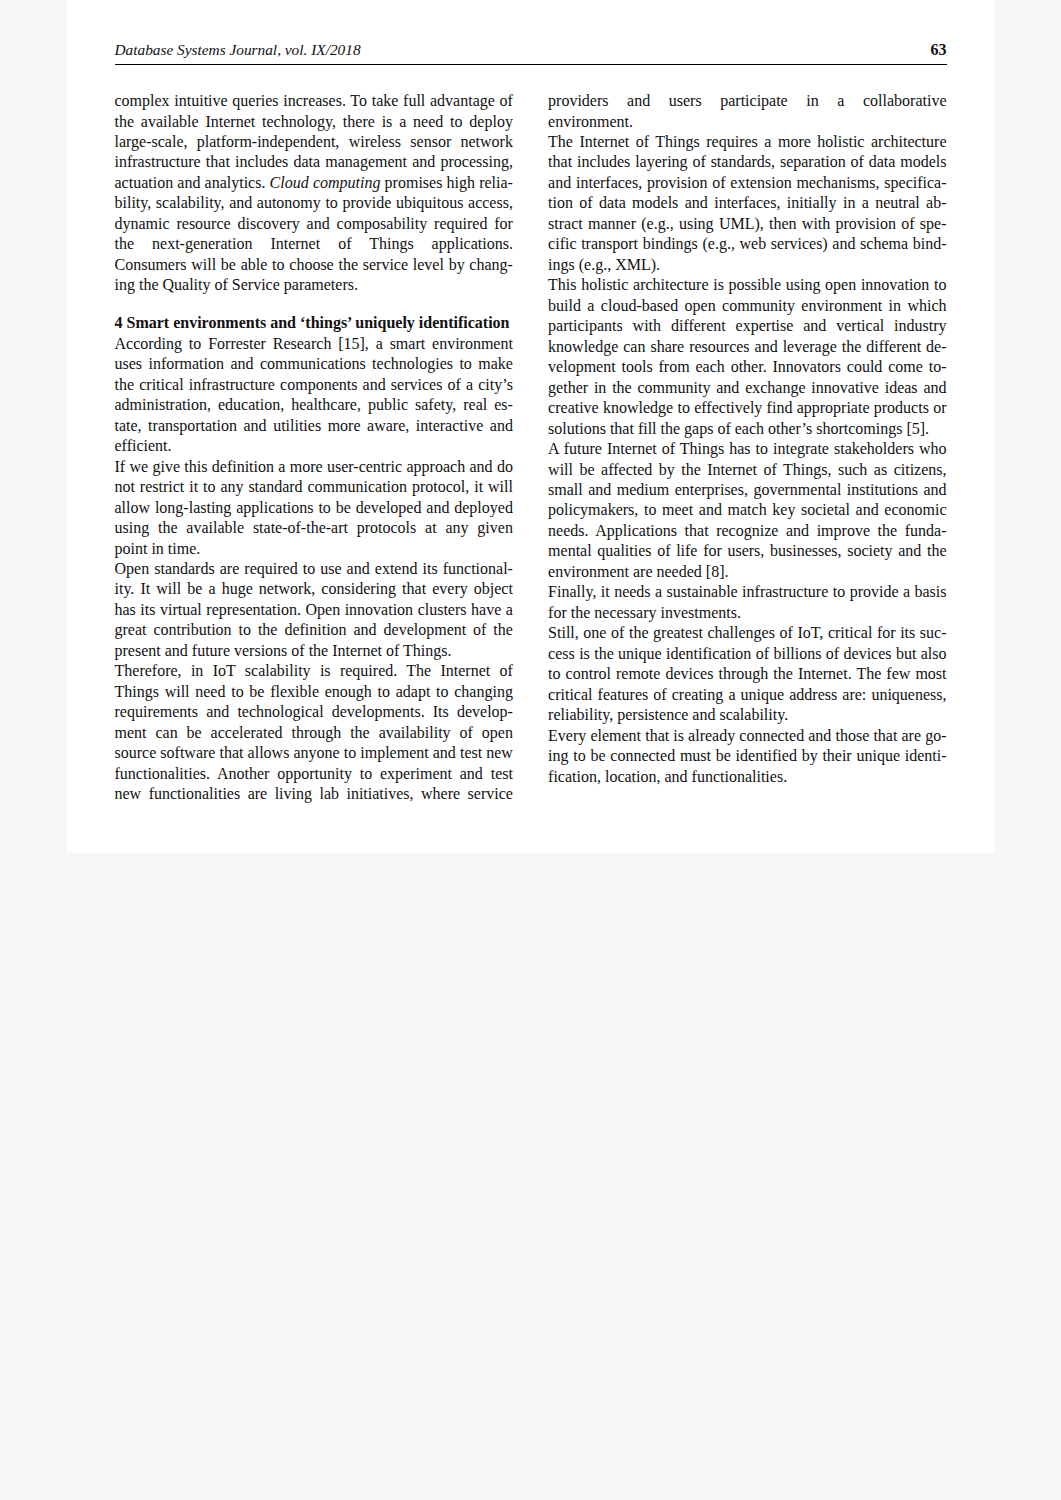Database Systems Journal, vol. IX/2018 63
complex intuitive queries increases. To take full advantage of the available Internet technology, there is a need to deploy large-scale, platform-independent, wireless sensor network infrastructure that includes data management and processing, actuation and analytics. Cloud computing promises high reliability, scalability, and autonomy to provide ubiquitous access, dynamic resource discovery and composability required for the next-generation Internet of Things applications. Consumers will be able to choose the service level by changing the Quality of Service parameters.
4 Smart environments and ‘things’ uniquely identification
According to Forrester Research [15], a smart environment uses information and communications technologies to make the critical infrastructure components and services of a city’s administration, education, healthcare, public safety, real estate, transportation and utilities more aware, interactive and efficient.
If we give this definition a more user-centric approach and do not restrict it to any standard communication protocol, it will allow long-lasting applications to be developed and deployed using the available state-of-the-art protocols at any given point in time.
Open standards are required to use and extend its functionality. It will be a huge network, considering that every object has its virtual representation. Open innovation clusters have a great contribution to the definition and development of the present and future versions of the Internet of Things.
Therefore, in IoT scalability is required. The Internet of Things will need to be flexible enough to adapt to changing requirements and technological developments. Its development can be accelerated through the availability of open source software that allows anyone to implement and test new functionalities. Another opportunity to experiment and test new functionalities are living lab initiatives, where service providers and users participate in a collaborative environment.
The Internet of Things requires a more holistic architecture that includes layering of standards, separation of data models and interfaces, provision of extension mechanisms, specification of data models and interfaces, initially in a neutral abstract manner (e.g., using UML), then with provision of specific transport bindings (e.g., web services) and schema bindings (e.g., XML).
This holistic architecture is possible using open innovation to build a cloud-based open community environment in which participants with different expertise and vertical industry knowledge can share resources and leverage the different development tools from each other. Innovators could come together in the community and exchange innovative ideas and creative knowledge to effectively find appropriate products or solutions that fill the gaps of each other’s shortcomings [5].
A future Internet of Things has to integrate stakeholders who will be affected by the Internet of Things, such as citizens, small and medium enterprises, governmental institutions and policymakers, to meet and match key societal and economic needs. Applications that recognize and improve the fundamental qualities of life for users, businesses, society and the environment are needed [8].
Finally, it needs a sustainable infrastructure to provide a basis for the necessary investments.
Still, one of the greatest challenges of IoT, critical for its success is the unique identification of billions of devices but also to control remote devices through the Internet. The few most critical features of creating a unique address are: uniqueness, reliability, persistence and scalability.
Every element that is already connected and those that are going to be connected must be identified by their unique identification, location, and functionalities.